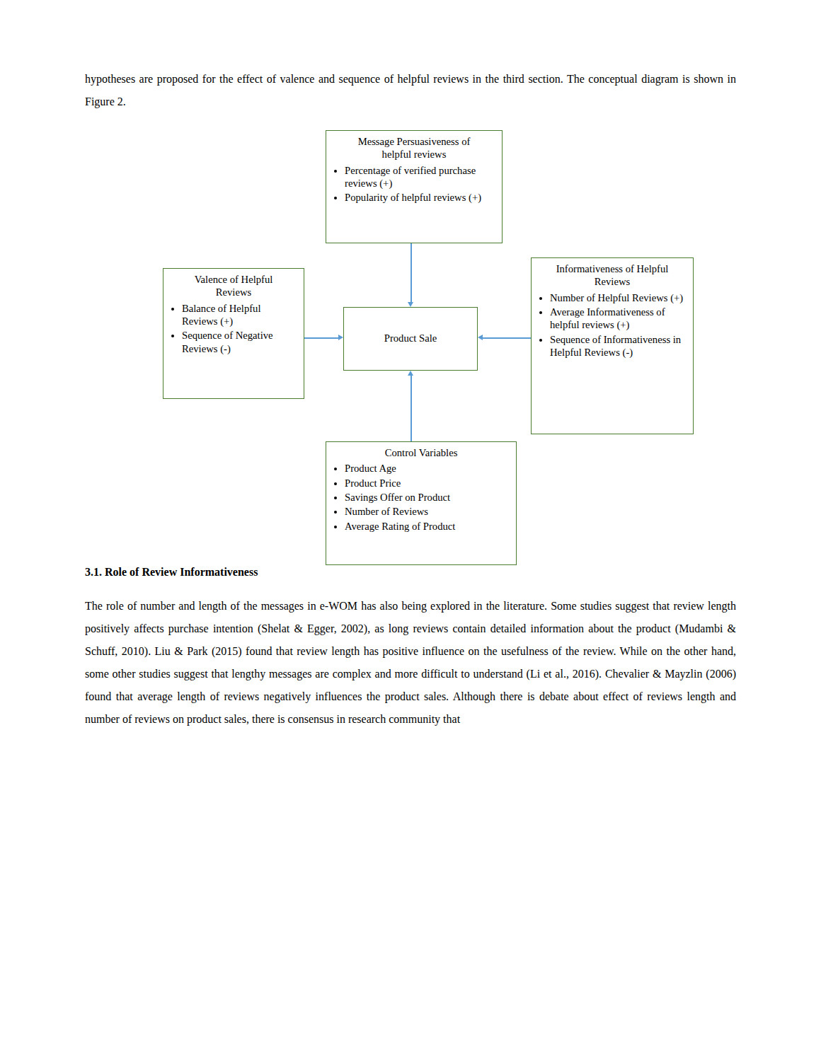hypotheses are proposed for the effect of valence and sequence of helpful reviews in the third section. The conceptual diagram is shown in Figure 2.
Message Persuasiveness of
helpful reviews
Percentage of verified purchase reviews (+)
Popularity of helpful reviews (+)
Valence of Helpful
Reviews
Balance of Helpful Reviews (+)
Sequence of Negative Reviews (-)
Informativeness of Helpful
Reviews
Number of Helpful Reviews (+)
Average Informativeness of helpful reviews (+)
Sequence of Informativeness in Helpful Reviews (-)
Product Sale
Control Variables
Product Age
Product Price
Savings Offer on Product
Number of Reviews
Average Rating of Product
Figure 2. Conceptual Framework
3.1. Role of Review Informativeness
The role of number and length of the messages in e-WOM has also being explored in the literature. Some studies suggest that review length positively affects purchase intention (Shelat & Egger, 2002), as long reviews contain detailed information about the product (Mudambi & Schuff, 2010). Liu & Park (2015) found that review length has positive influence on the usefulness of the review. While on the other hand, some other studies suggest that lengthy messages are complex and more difficult to understand (Li et al., 2016). Chevalier & Mayzlin (2006) found that average length of reviews negatively influences the product sales. Although there is debate about effect of reviews length and number of reviews on product sales, there is consensus in research community that